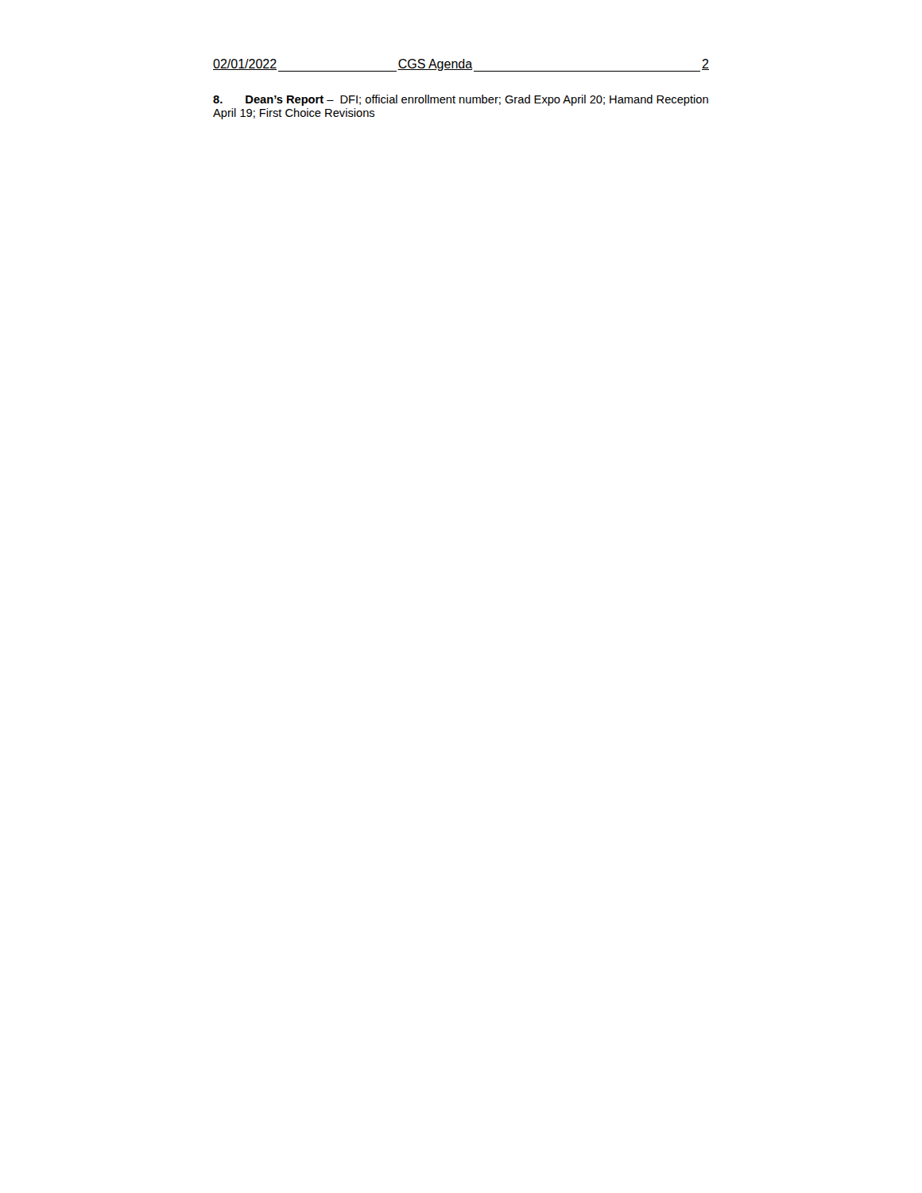02/01/2022 CGS Agenda 2
8. Dean’s Report – DFI; official enrollment number; Grad Expo April 20; Hamand Reception April 19; First Choice Revisions